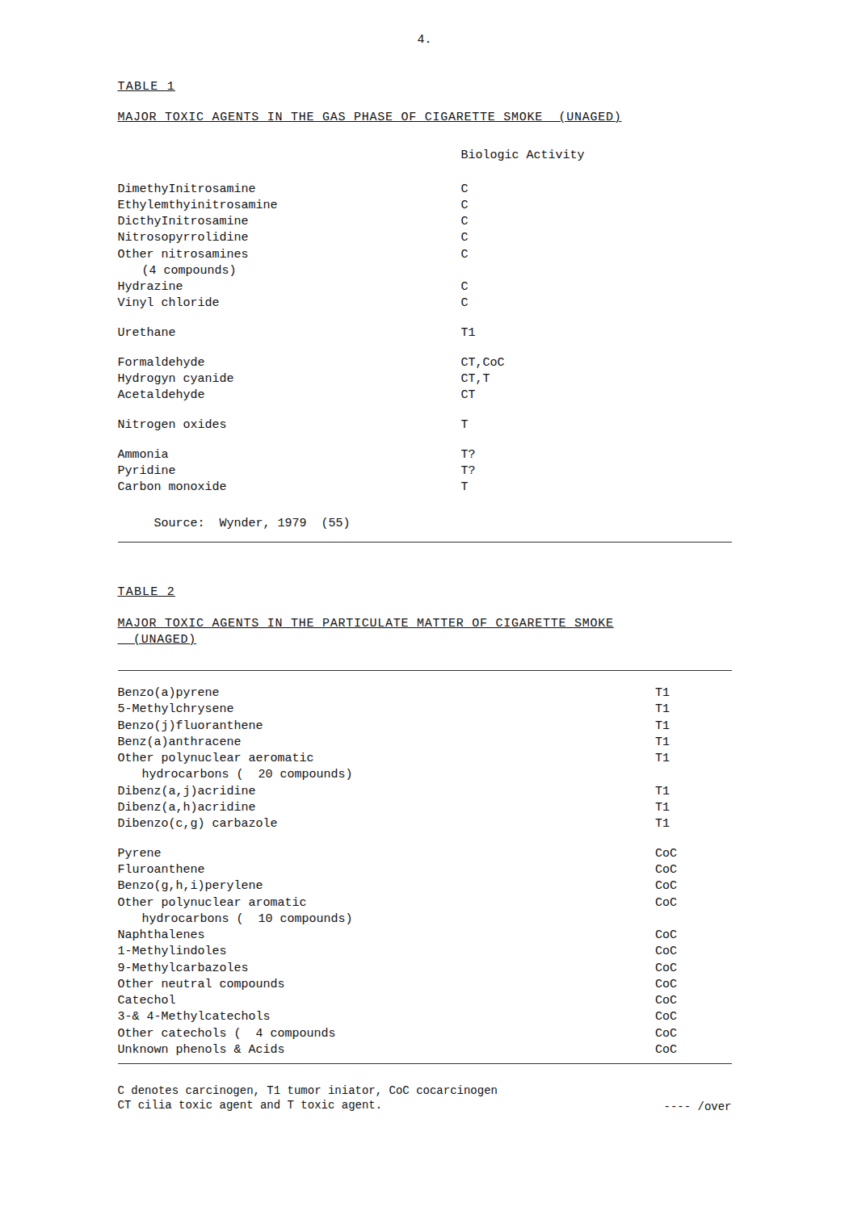4.
TABLE 1
MAJOR TOXIC AGENTS IN THE GAS PHASE OF CIGARETTE SMOKE (UNAGED)
| | Biologic Activity |
| --- | --- |
| DimethyInitrosamine | C |
| Ethylemthyinitrosamine | C |
| DicthyInitrosamine | C |
| Nitrosopyrrolidine | C |
| Other nitrosamines | C |
| (4 compounds) | |
| Hydrazine | C |
| Vinyl chloride | C |
| Urethane | T1 |
| Formaldehyde | CT,CoC |
| Hydrogyn cyanide | CT,T |
| Acetaldehyde | CT |
| Nitrogen oxides | T |
| Ammonia | T? |
| Pyridine | T? |
| Carbon monoxide | T |
Source: Wynder, 1979 (55)
TABLE 2
MAJOR TOXIC AGENTS IN THE PARTICULATE MATTER OF CIGARETTE SMOKE
(UNAGED)
| Benzo(a)pyrene | T1 |
| 5-Methylchrysene | T1 |
| Benzo(j)fluoranthene | T1 |
| Benz(a)anthracene | T1 |
| Other polynuclear aeromatic | T1 |
| hydrocarbons ( 20 compounds) | |
| Dibenz(a,j)acridine | T1 |
| Dibenz(a,h)acridine | T1 |
| Dibenzo(c,g) carbazole | T1 |
| Pyrene | CoC |
| Fluroanthene | CoC |
| Benzo(g,h,i)perylene | CoC |
| Other polynuclear aromatic | CoC |
| hydrocarbons ( 10 compounds) | |
| Naphthalenes | CoC |
| 1-Methylindoles | CoC |
| 9-Methylcarbazoles | CoC |
| Other neutral compounds | CoC |
| Catechol | CoC |
| 3-& 4-Methylcatechols | CoC |
| Other catechols ( 4 compounds | CoC |
| Unknown phenols & Acids | CoC |
C denotes carcinogen, T1 tumor iniator, CoC cocarcinogen
CT cilia toxic agent and T toxic agent.
---- /over